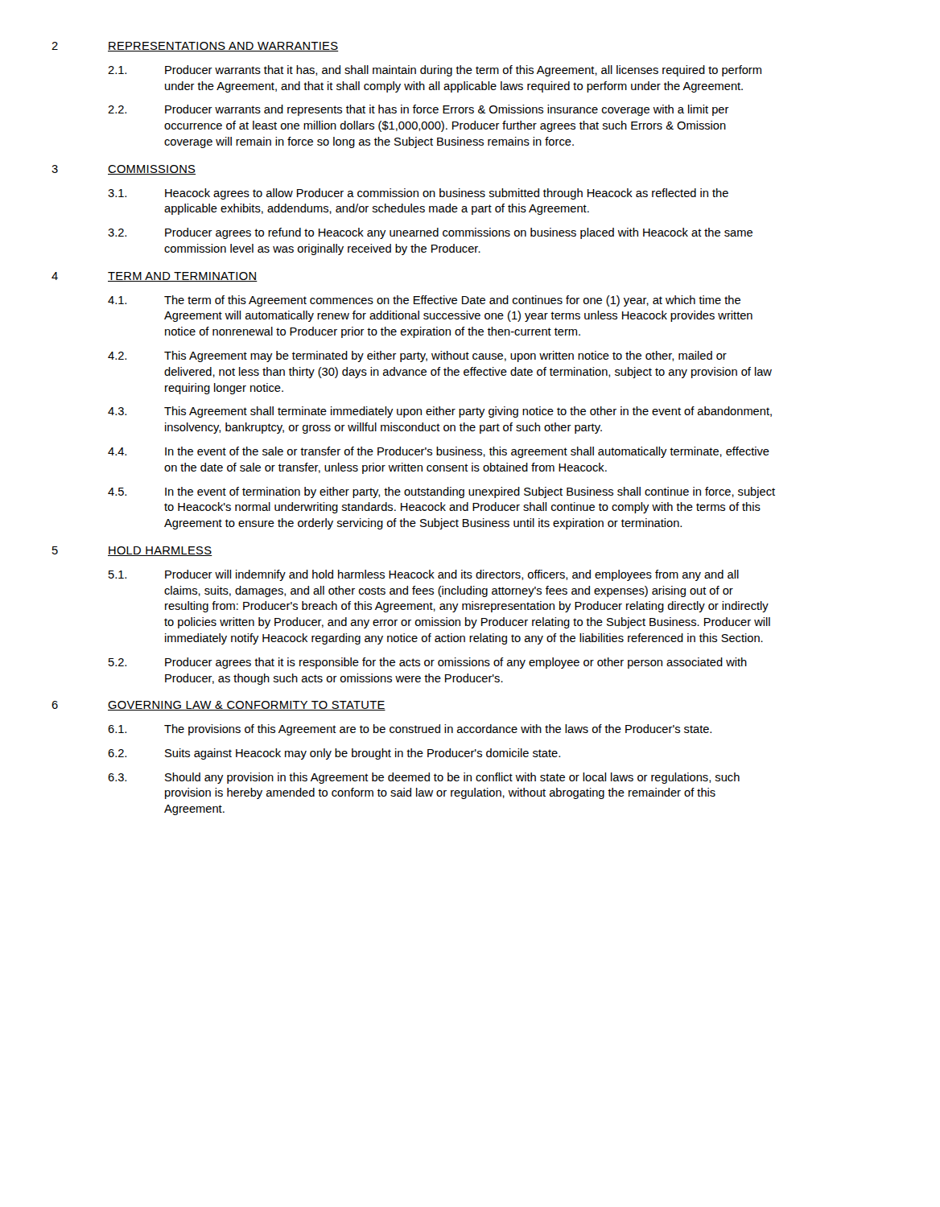2 REPRESENTATIONS AND WARRANTIES
2.1. Producer warrants that it has, and shall maintain during the term of this Agreement, all licenses required to perform under the Agreement, and that it shall comply with all applicable laws required to perform under the Agreement.
2.2. Producer warrants and represents that it has in force Errors & Omissions insurance coverage with a limit per occurrence of at least one million dollars ($1,000,000). Producer further agrees that such Errors & Omission coverage will remain in force so long as the Subject Business remains in force.
3 COMMISSIONS
3.1. Heacock agrees to allow Producer a commission on business submitted through Heacock as reflected in the applicable exhibits, addendums, and/or schedules made a part of this Agreement.
3.2. Producer agrees to refund to Heacock any unearned commissions on business placed with Heacock at the same commission level as was originally received by the Producer.
4 TERM AND TERMINATION
4.1. The term of this Agreement commences on the Effective Date and continues for one (1) year, at which time the Agreement will automatically renew for additional successive one (1) year terms unless Heacock provides written notice of nonrenewal to Producer prior to the expiration of the then-current term.
4.2. This Agreement may be terminated by either party, without cause, upon written notice to the other, mailed or delivered, not less than thirty (30) days in advance of the effective date of termination, subject to any provision of law requiring longer notice.
4.3. This Agreement shall terminate immediately upon either party giving notice to the other in the event of abandonment, insolvency, bankruptcy, or gross or willful misconduct on the part of such other party.
4.4. In the event of the sale or transfer of the Producer's business, this agreement shall automatically terminate, effective on the date of sale or transfer, unless prior written consent is obtained from Heacock.
4.5. In the event of termination by either party, the outstanding unexpired Subject Business shall continue in force, subject to Heacock's normal underwriting standards. Heacock and Producer shall continue to comply with the terms of this Agreement to ensure the orderly servicing of the Subject Business until its expiration or termination.
5 HOLD HARMLESS
5.1. Producer will indemnify and hold harmless Heacock and its directors, officers, and employees from any and all claims, suits, damages, and all other costs and fees (including attorney's fees and expenses) arising out of or resulting from: Producer's breach of this Agreement, any misrepresentation by Producer relating directly or indirectly to policies written by Producer, and any error or omission by Producer relating to the Subject Business. Producer will immediately notify Heacock regarding any notice of action relating to any of the liabilities referenced in this Section.
5.2. Producer agrees that it is responsible for the acts or omissions of any employee or other person associated with Producer, as though such acts or omissions were the Producer's.
6 GOVERNING LAW & CONFORMITY TO STATUTE
6.1. The provisions of this Agreement are to be construed in accordance with the laws of the Producer's state.
6.2. Suits against Heacock may only be brought in the Producer's domicile state.
6.3. Should any provision in this Agreement be deemed to be in conflict with state or local laws or regulations, such provision is hereby amended to conform to said law or regulation, without abrogating the remainder of this Agreement.